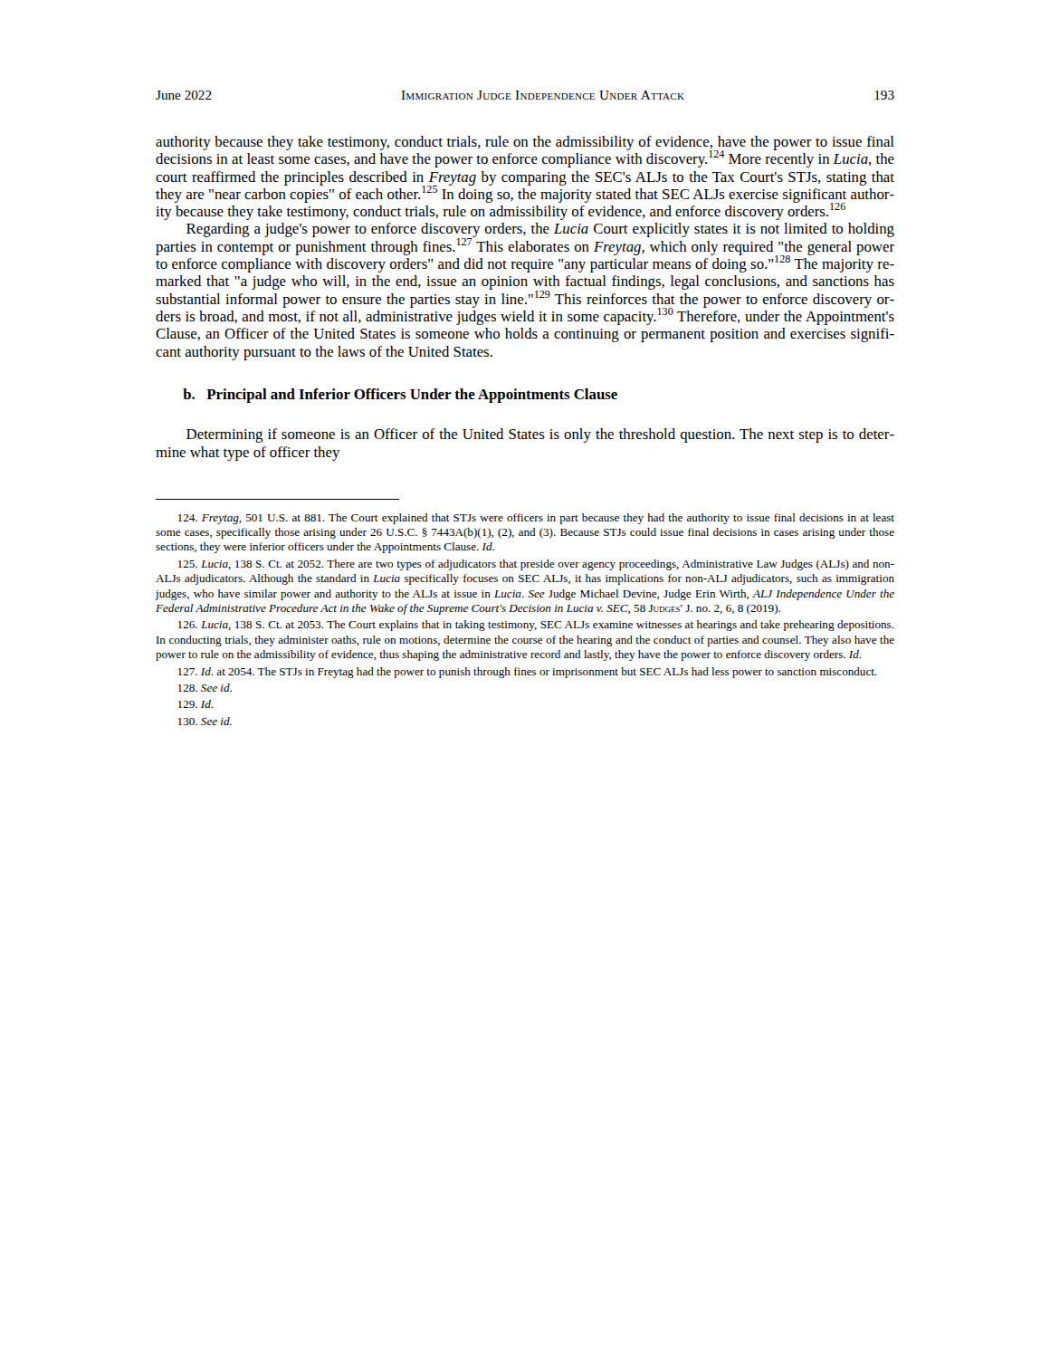June 2022 Immigration Judge Independence Under Attack 193
authority because they take testimony, conduct trials, rule on the admissibility of evidence, have the power to issue final decisions in at least some cases, and have the power to enforce compliance with discovery.124 More recently in Lucia, the court reaffirmed the principles described in Freytag by comparing the SEC's ALJs to the Tax Court's STJs, stating that they are "near carbon copies" of each other.125 In doing so, the majority stated that SEC ALJs exercise significant authority because they take testimony, conduct trials, rule on admissibility of evidence, and enforce discovery orders.126
Regarding a judge's power to enforce discovery orders, the Lucia Court explicitly states it is not limited to holding parties in contempt or punishment through fines.127 This elaborates on Freytag, which only required "the general power to enforce compliance with discovery orders" and did not require "any particular means of doing so."128 The majority remarked that "a judge who will, in the end, issue an opinion with factual findings, legal conclusions, and sanctions has substantial informal power to ensure the parties stay in line."129 This reinforces that the power to enforce discovery orders is broad, and most, if not all, administrative judges wield it in some capacity.130 Therefore, under the Appointment's Clause, an Officer of the United States is someone who holds a continuing or permanent position and exercises significant authority pursuant to the laws of the United States.
b. Principal and Inferior Officers Under the Appointments Clause
Determining if someone is an Officer of the United States is only the threshold question. The next step is to determine what type of officer they
124. Freytag, 501 U.S. at 881. The Court explained that STJs were officers in part because they had the authority to issue final decisions in at least some cases, specifically those arising under 26 U.S.C. § 7443A(b)(1), (2), and (3). Because STJs could issue final decisions in cases arising under those sections, they were inferior officers under the Appointments Clause. Id.
125. Lucia, 138 S. Ct. at 2052. There are two types of adjudicators that preside over agency proceedings, Administrative Law Judges (ALJs) and non-ALJs adjudicators. Although the standard in Lucia specifically focuses on SEC ALJs, it has implications for non-ALJ adjudicators, such as immigration judges, who have similar power and authority to the ALJs at issue in Lucia. See Judge Michael Devine, Judge Erin Wirth, ALJ Independence Under the Federal Administrative Procedure Act in the Wake of the Supreme Court's Decision in Lucia v. SEC, 58 Judges' J. no. 2, 6, 8 (2019).
126. Lucia, 138 S. Ct. at 2053. The Court explains that in taking testimony, SEC ALJs examine witnesses at hearings and take prehearing depositions. In conducting trials, they administer oaths, rule on motions, determine the course of the hearing and the conduct of parties and counsel. They also have the power to rule on the admissibility of evidence, thus shaping the administrative record and lastly, they have the power to enforce discovery orders. Id.
127. Id. at 2054. The STJs in Freytag had the power to punish through fines or imprisonment but SEC ALJs had less power to sanction misconduct.
128. See id.
129. Id.
130. See id.